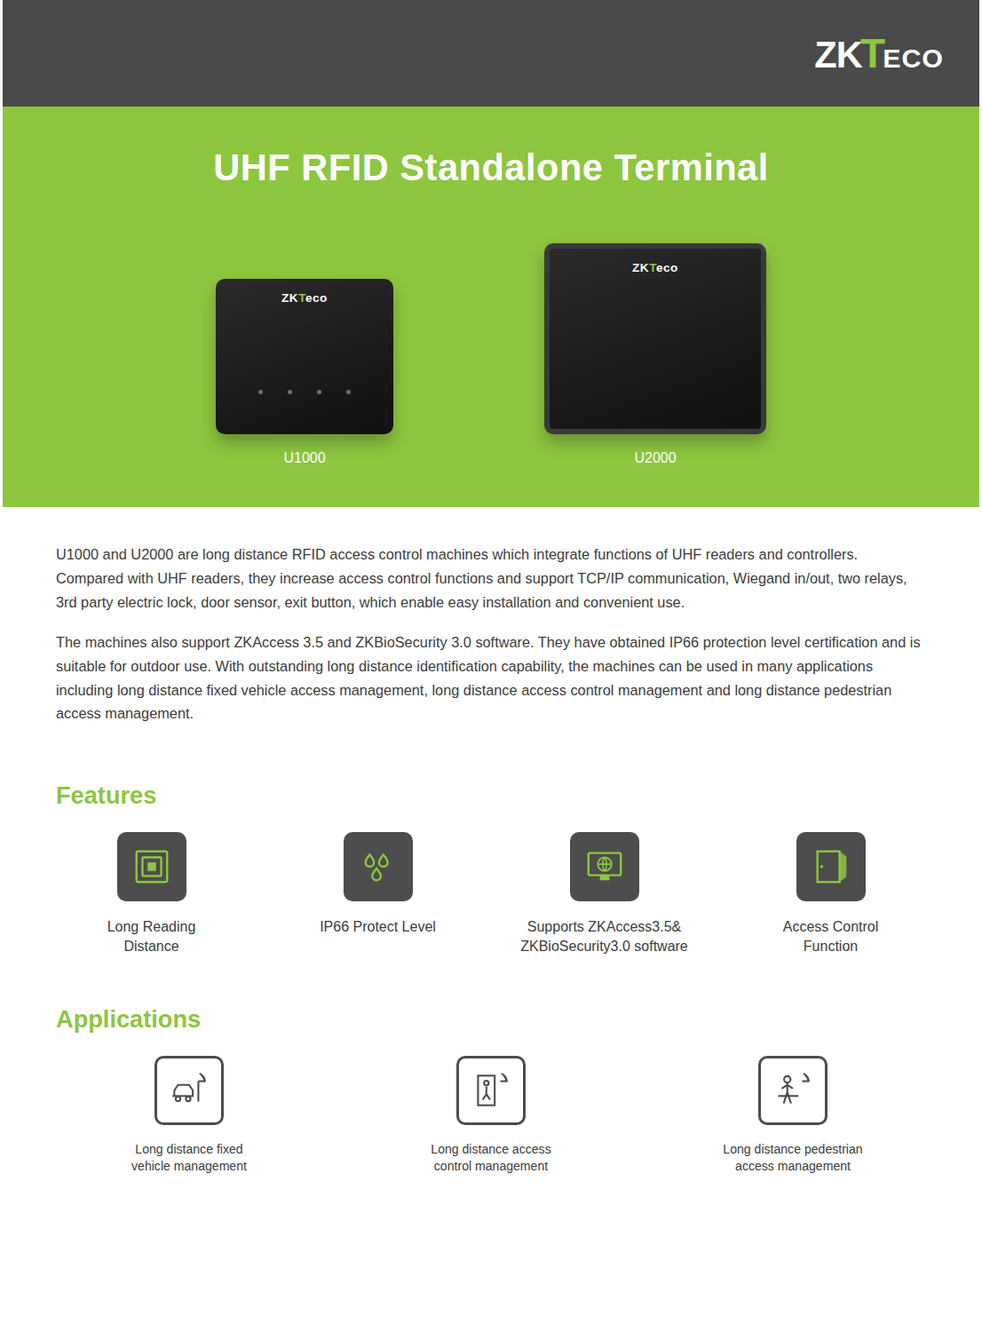ZK TECO
UHF RFID Standalone Terminal
ZKTeco
U1000
ZKTeco
U2000
U1000 and U2000 are long distance RFID access control machines which integrate functions of UHF readers and controllers. Compared with UHF readers, they increase access control functions and support TCP/IP communication, Wiegand in/out, two relays, 3rd party electric lock, door sensor, exit button, which enable easy installation and convenient use.
The machines also support ZKAccess 3.5 and ZKBioSecurity 3.0 software. They have obtained IP66 protection level certification and is suitable for outdoor use. With outstanding long distance identification capability, the machines can be used in many applications including long distance fixed vehicle access management, long distance access control management and long distance pedestrian access management.
Features
Long Reading
Distance
IP66 Protect Level
Supports ZKAccess3.5&
ZKBioSecurity3.0 software
Access Control
Function
Applications
Long distance fixed
vehicle management
Long distance access
control management
Long distance pedestrian
access management